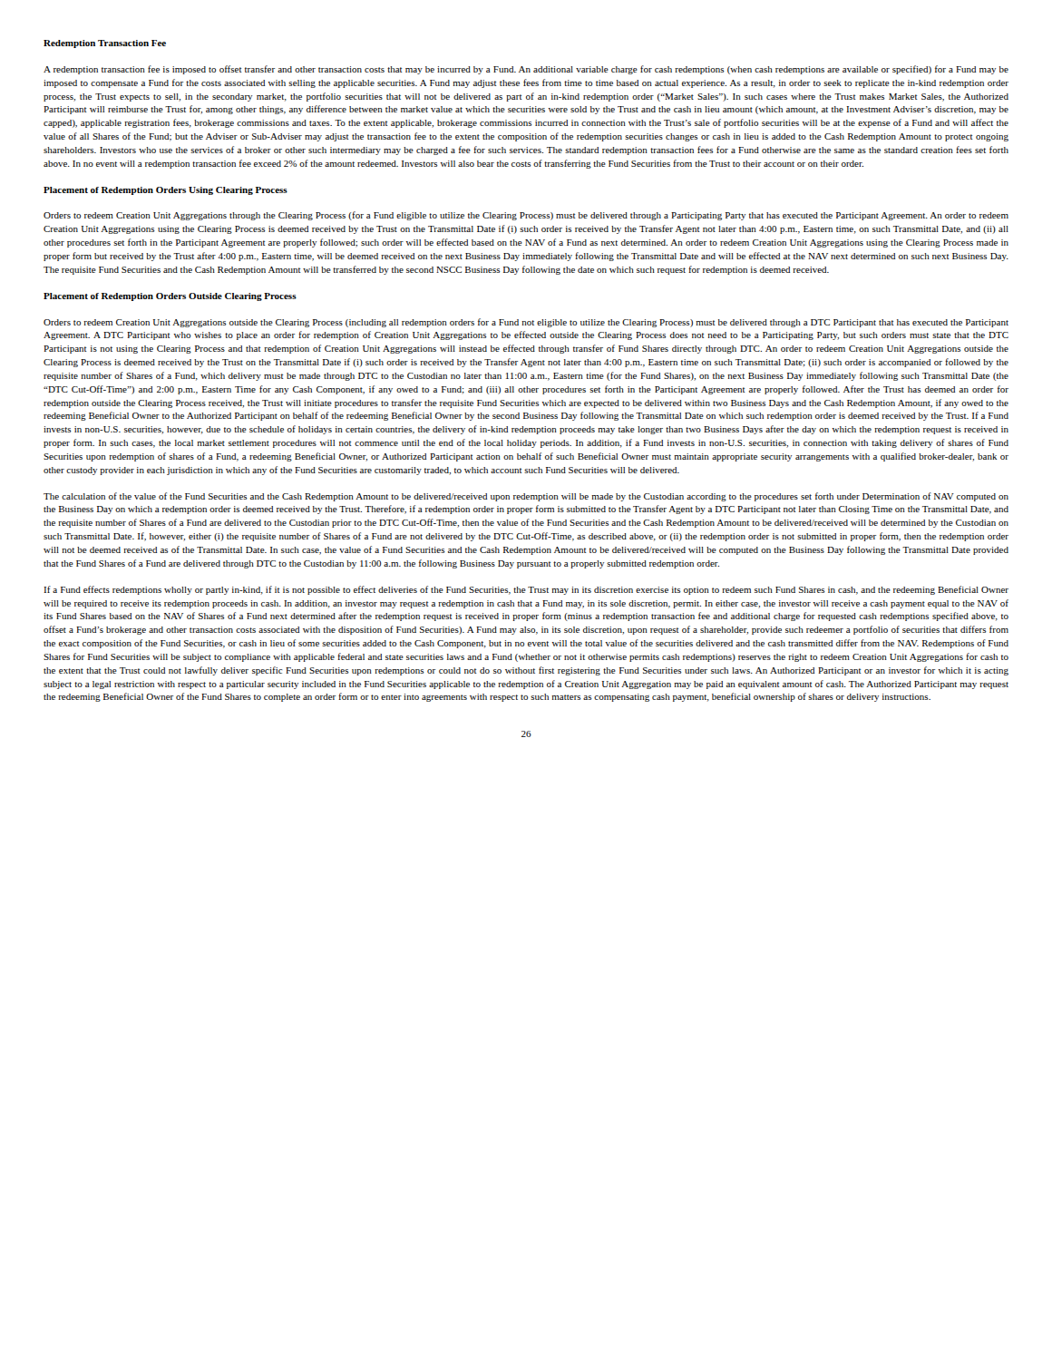Redemption Transaction Fee
A redemption transaction fee is imposed to offset transfer and other transaction costs that may be incurred by a Fund. An additional variable charge for cash redemptions (when cash redemptions are available or specified) for a Fund may be imposed to compensate a Fund for the costs associated with selling the applicable securities. A Fund may adjust these fees from time to time based on actual experience. As a result, in order to seek to replicate the in-kind redemption order process, the Trust expects to sell, in the secondary market, the portfolio securities that will not be delivered as part of an in-kind redemption order (“Market Sales”). In such cases where the Trust makes Market Sales, the Authorized Participant will reimburse the Trust for, among other things, any difference between the market value at which the securities were sold by the Trust and the cash in lieu amount (which amount, at the Investment Adviser’s discretion, may be capped), applicable registration fees, brokerage commissions and taxes. To the extent applicable, brokerage commissions incurred in connection with the Trust’s sale of portfolio securities will be at the expense of a Fund and will affect the value of all Shares of the Fund; but the Adviser or Sub-Adviser may adjust the transaction fee to the extent the composition of the redemption securities changes or cash in lieu is added to the Cash Redemption Amount to protect ongoing shareholders. Investors who use the services of a broker or other such intermediary may be charged a fee for such services. The standard redemption transaction fees for a Fund otherwise are the same as the standard creation fees set forth above. In no event will a redemption transaction fee exceed 2% of the amount redeemed. Investors will also bear the costs of transferring the Fund Securities from the Trust to their account or on their order.
Placement of Redemption Orders Using Clearing Process
Orders to redeem Creation Unit Aggregations through the Clearing Process (for a Fund eligible to utilize the Clearing Process) must be delivered through a Participating Party that has executed the Participant Agreement. An order to redeem Creation Unit Aggregations using the Clearing Process is deemed received by the Trust on the Transmittal Date if (i) such order is received by the Transfer Agent not later than 4:00 p.m., Eastern time, on such Transmittal Date, and (ii) all other procedures set forth in the Participant Agreement are properly followed; such order will be effected based on the NAV of a Fund as next determined. An order to redeem Creation Unit Aggregations using the Clearing Process made in proper form but received by the Trust after 4:00 p.m., Eastern time, will be deemed received on the next Business Day immediately following the Transmittal Date and will be effected at the NAV next determined on such next Business Day. The requisite Fund Securities and the Cash Redemption Amount will be transferred by the second NSCC Business Day following the date on which such request for redemption is deemed received.
Placement of Redemption Orders Outside Clearing Process
Orders to redeem Creation Unit Aggregations outside the Clearing Process (including all redemption orders for a Fund not eligible to utilize the Clearing Process) must be delivered through a DTC Participant that has executed the Participant Agreement. A DTC Participant who wishes to place an order for redemption of Creation Unit Aggregations to be effected outside the Clearing Process does not need to be a Participating Party, but such orders must state that the DTC Participant is not using the Clearing Process and that redemption of Creation Unit Aggregations will instead be effected through transfer of Fund Shares directly through DTC. An order to redeem Creation Unit Aggregations outside the Clearing Process is deemed received by the Trust on the Transmittal Date if (i) such order is received by the Transfer Agent not later than 4:00 p.m., Eastern time on such Transmittal Date; (ii) such order is accompanied or followed by the requisite number of Shares of a Fund, which delivery must be made through DTC to the Custodian no later than 11:00 a.m., Eastern time (for the Fund Shares), on the next Business Day immediately following such Transmittal Date (the “DTC Cut-Off-Time”) and 2:00 p.m., Eastern Time for any Cash Component, if any owed to a Fund; and (iii) all other procedures set forth in the Participant Agreement are properly followed. After the Trust has deemed an order for redemption outside the Clearing Process received, the Trust will initiate procedures to transfer the requisite Fund Securities which are expected to be delivered within two Business Days and the Cash Redemption Amount, if any owed to the redeeming Beneficial Owner to the Authorized Participant on behalf of the redeeming Beneficial Owner by the second Business Day following the Transmittal Date on which such redemption order is deemed received by the Trust. If a Fund invests in non-U.S. securities, however, due to the schedule of holidays in certain countries, the delivery of in-kind redemption proceeds may take longer than two Business Days after the day on which the redemption request is received in proper form. In such cases, the local market settlement procedures will not commence until the end of the local holiday periods. In addition, if a Fund invests in non-U.S. securities, in connection with taking delivery of shares of Fund Securities upon redemption of shares of a Fund, a redeeming Beneficial Owner, or Authorized Participant action on behalf of such Beneficial Owner must maintain appropriate security arrangements with a qualified broker-dealer, bank or other custody provider in each jurisdiction in which any of the Fund Securities are customarily traded, to which account such Fund Securities will be delivered.
The calculation of the value of the Fund Securities and the Cash Redemption Amount to be delivered/received upon redemption will be made by the Custodian according to the procedures set forth under Determination of NAV computed on the Business Day on which a redemption order is deemed received by the Trust. Therefore, if a redemption order in proper form is submitted to the Transfer Agent by a DTC Participant not later than Closing Time on the Transmittal Date, and the requisite number of Shares of a Fund are delivered to the Custodian prior to the DTC Cut-Off-Time, then the value of the Fund Securities and the Cash Redemption Amount to be delivered/received will be determined by the Custodian on such Transmittal Date. If, however, either (i) the requisite number of Shares of a Fund are not delivered by the DTC Cut-Off-Time, as described above, or (ii) the redemption order is not submitted in proper form, then the redemption order will not be deemed received as of the Transmittal Date. In such case, the value of a Fund Securities and the Cash Redemption Amount to be delivered/received will be computed on the Business Day following the Transmittal Date provided that the Fund Shares of a Fund are delivered through DTC to the Custodian by 11:00 a.m. the following Business Day pursuant to a properly submitted redemption order.
If a Fund effects redemptions wholly or partly in-kind, if it is not possible to effect deliveries of the Fund Securities, the Trust may in its discretion exercise its option to redeem such Fund Shares in cash, and the redeeming Beneficial Owner will be required to receive its redemption proceeds in cash. In addition, an investor may request a redemption in cash that a Fund may, in its sole discretion, permit. In either case, the investor will receive a cash payment equal to the NAV of its Fund Shares based on the NAV of Shares of a Fund next determined after the redemption request is received in proper form (minus a redemption transaction fee and additional charge for requested cash redemptions specified above, to offset a Fund’s brokerage and other transaction costs associated with the disposition of Fund Securities). A Fund may also, in its sole discretion, upon request of a shareholder, provide such redeemer a portfolio of securities that differs from the exact composition of the Fund Securities, or cash in lieu of some securities added to the Cash Component, but in no event will the total value of the securities delivered and the cash transmitted differ from the NAV. Redemptions of Fund Shares for Fund Securities will be subject to compliance with applicable federal and state securities laws and a Fund (whether or not it otherwise permits cash redemptions) reserves the right to redeem Creation Unit Aggregations for cash to the extent that the Trust could not lawfully deliver specific Fund Securities upon redemptions or could not do so without first registering the Fund Securities under such laws. An Authorized Participant or an investor for which it is acting subject to a legal restriction with respect to a particular security included in the Fund Securities applicable to the redemption of a Creation Unit Aggregation may be paid an equivalent amount of cash. The Authorized Participant may request the redeeming Beneficial Owner of the Fund Shares to complete an order form or to enter into agreements with respect to such matters as compensating cash payment, beneficial ownership of shares or delivery instructions.
26